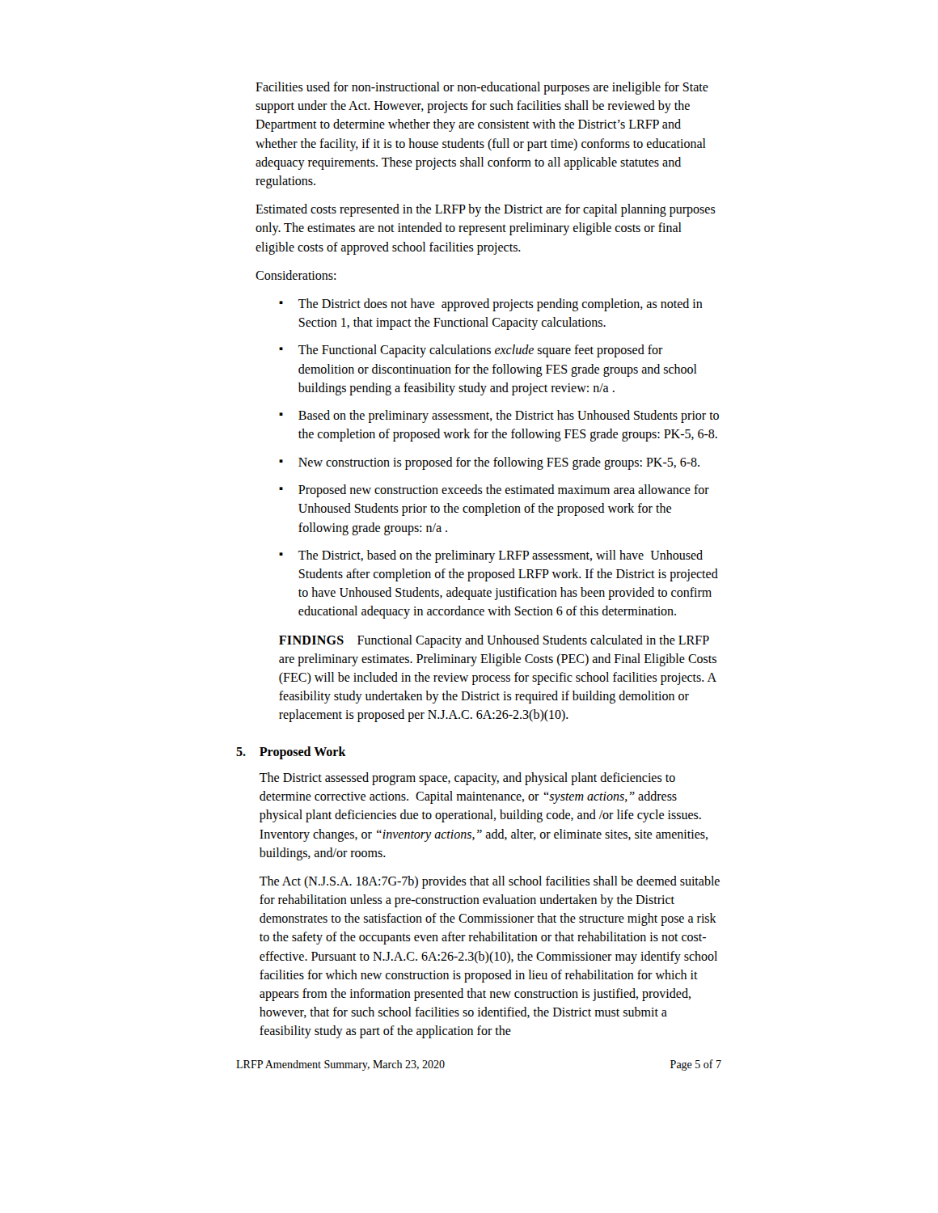Facilities used for non-instructional or non-educational purposes are ineligible for State support under the Act. However, projects for such facilities shall be reviewed by the Department to determine whether they are consistent with the District’s LRFP and whether the facility, if it is to house students (full or part time) conforms to educational adequacy requirements. These projects shall conform to all applicable statutes and regulations.
Estimated costs represented in the LRFP by the District are for capital planning purposes only. The estimates are not intended to represent preliminary eligible costs or final eligible costs of approved school facilities projects.
Considerations:
The District does not have approved projects pending completion, as noted in Section 1, that impact the Functional Capacity calculations.
The Functional Capacity calculations exclude square feet proposed for demolition or discontinuation for the following FES grade groups and school buildings pending a feasibility study and project review: n/a .
Based on the preliminary assessment, the District has Unhoused Students prior to the completion of proposed work for the following FES grade groups: PK-5, 6-8.
New construction is proposed for the following FES grade groups: PK-5, 6-8.
Proposed new construction exceeds the estimated maximum area allowance for Unhoused Students prior to the completion of the proposed work for the following grade groups: n/a .
The District, based on the preliminary LRFP assessment, will have Unhoused Students after completion of the proposed LRFP work. If the District is projected to have Unhoused Students, adequate justification has been provided to confirm educational adequacy in accordance with Section 6 of this determination.
FINDINGS Functional Capacity and Unhoused Students calculated in the LRFP are preliminary estimates. Preliminary Eligible Costs (PEC) and Final Eligible Costs (FEC) will be included in the review process for specific school facilities projects. A feasibility study undertaken by the District is required if building demolition or replacement is proposed per N.J.A.C. 6A:26-2.3(b)(10).
Proposed Work
The District assessed program space, capacity, and physical plant deficiencies to determine corrective actions. Capital maintenance, or “system actions,” address physical plant deficiencies due to operational, building code, and /or life cycle issues. Inventory changes, or “inventory actions,” add, alter, or eliminate sites, site amenities, buildings, and/or rooms.
The Act (N.J.S.A. 18A:7G-7b) provides that all school facilities shall be deemed suitable for rehabilitation unless a pre-construction evaluation undertaken by the District demonstrates to the satisfaction of the Commissioner that the structure might pose a risk to the safety of the occupants even after rehabilitation or that rehabilitation is not cost-effective. Pursuant to N.J.A.C. 6A:26-2.3(b)(10), the Commissioner may identify school facilities for which new construction is proposed in lieu of rehabilitation for which it appears from the information presented that new construction is justified, provided, however, that for such school facilities so identified, the District must submit a feasibility study as part of the application for the
LRFP Amendment Summary, March 23, 2020 Page 5 of 7